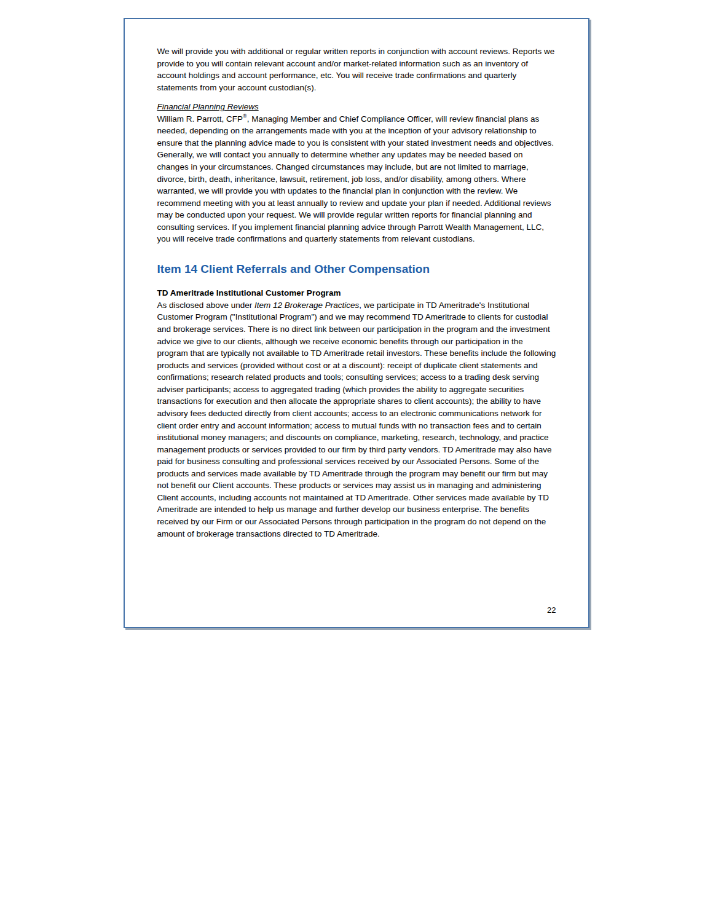We will provide you with additional or regular written reports in conjunction with account reviews. Reports we provide to you will contain relevant account and/or market-related information such as an inventory of account holdings and account performance, etc. You will receive trade confirmations and quarterly statements from your account custodian(s).
Financial Planning Reviews
William R. Parrott, CFP®, Managing Member and Chief Compliance Officer, will review financial plans as needed, depending on the arrangements made with you at the inception of your advisory relationship to ensure that the planning advice made to you is consistent with your stated investment needs and objectives. Generally, we will contact you annually to determine whether any updates may be needed based on changes in your circumstances. Changed circumstances may include, but are not limited to marriage, divorce, birth, death, inheritance, lawsuit, retirement, job loss, and/or disability, among others. Where warranted, we will provide you with updates to the financial plan in conjunction with the review. We recommend meeting with you at least annually to review and update your plan if needed. Additional reviews may be conducted upon your request. We will provide regular written reports for financial planning and consulting services. If you implement financial planning advice through Parrott Wealth Management, LLC, you will receive trade confirmations and quarterly statements from relevant custodians.
Item 14 Client Referrals and Other Compensation
TD Ameritrade Institutional Customer Program
As disclosed above under Item 12 Brokerage Practices, we participate in TD Ameritrade's Institutional Customer Program ("Institutional Program") and we may recommend TD Ameritrade to clients for custodial and brokerage services. There is no direct link between our participation in the program and the investment advice we give to our clients, although we receive economic benefits through our participation in the program that are typically not available to TD Ameritrade retail investors. These benefits include the following products and services (provided without cost or at a discount): receipt of duplicate client statements and confirmations; research related products and tools; consulting services; access to a trading desk serving adviser participants; access to aggregated trading (which provides the ability to aggregate securities transactions for execution and then allocate the appropriate shares to client accounts); the ability to have advisory fees deducted directly from client accounts; access to an electronic communications network for client order entry and account information; access to mutual funds with no transaction fees and to certain institutional money managers; and discounts on compliance, marketing, research, technology, and practice management products or services provided to our firm by third party vendors. TD Ameritrade may also have paid for business consulting and professional services received by our Associated Persons. Some of the products and services made available by TD Ameritrade through the program may benefit our firm but may not benefit our Client accounts. These products or services may assist us in managing and administering Client accounts, including accounts not maintained at TD Ameritrade. Other services made available by TD Ameritrade are intended to help us manage and further develop our business enterprise. The benefits received by our Firm or our Associated Persons through participation in the program do not depend on the amount of brokerage transactions directed to TD Ameritrade.
22